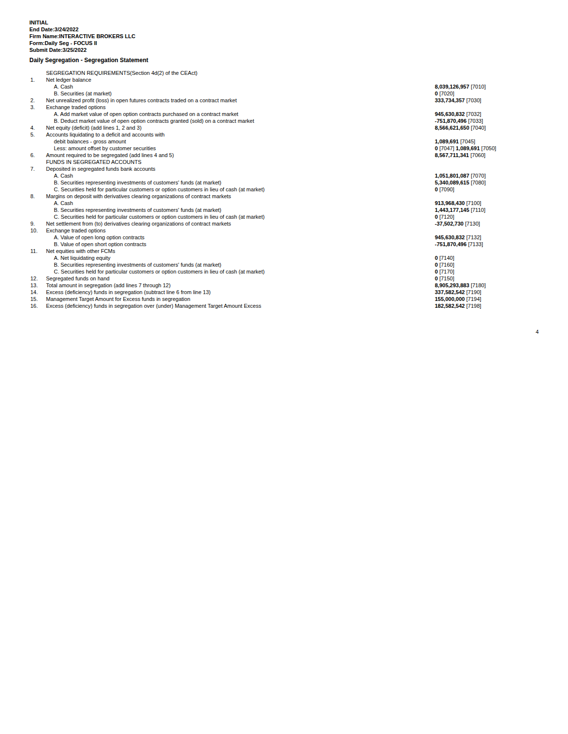INITIAL
End Date:3/24/2022
Firm Name:INTERACTIVE BROKERS LLC
Form:Daily Seg - FOCUS II
Submit Date:3/25/2022
Daily Segregation - Segregation Statement
| | SEGREGATION REQUIREMENTS(Section 4d(2) of the CEAct) | |
| 1. | Net ledger balance | |
| | A. Cash | 8,039,126,957 [7010] |
| | B. Securities (at market) | 0 [7020] |
| 2. | Net unrealized profit (loss) in open futures contracts traded on a contract market | 333,734,357 [7030] |
| 3. | Exchange traded options | |
| | A. Add market value of open option contracts purchased on a contract market | 945,630,832 [7032] |
| | B. Deduct market value of open option contracts granted (sold) on a contract market | -751,870,496 [7033] |
| 4. | Net equity (deficit) (add lines 1, 2 and 3) | 8,566,621,650 [7040] |
| 5. | Accounts liquidating to a deficit and accounts with | |
| | debit balances - gross amount | 1,089,691 [7045] |
| | Less: amount offset by customer securities | 0 [7047] 1,089,691 [7050] |
| 6. | Amount required to be segregated (add lines 4 and 5) | 8,567,711,341 [7060] |
| | FUNDS IN SEGREGATED ACCOUNTS | |
| 7. | Deposited in segregated funds bank accounts | |
| | A. Cash | 1,051,801,087 [7070] |
| | B. Securities representing investments of customers' funds (at market) | 5,340,089,615 [7080] |
| | C. Securities held for particular customers or option customers in lieu of cash (at market) | 0 [7090] |
| 8. | Margins on deposit with derivatives clearing organizations of contract markets | |
| | A. Cash | 913,968,430 [7100] |
| | B. Securities representing investments of customers' funds (at market) | 1,443,177,145 [7110] |
| | C. Securities held for particular customers or option customers in lieu of cash (at market) | 0 [7120] |
| 9. | Net settlement from (to) derivatives clearing organizations of contract markets | -37,502,730 [7130] |
| 10. | Exchange traded options | |
| | A. Value of open long option contracts | 945,630,832 [7132] |
| | B. Value of open short option contracts | -751,870,496 [7133] |
| 11. | Net equities with other FCMs | |
| | A. Net liquidating equity | 0 [7140] |
| | B. Securities representing investments of customers' funds (at market) | 0 [7160] |
| | C. Securities held for particular customers or option customers in lieu of cash (at market) | 0 [7170] |
| 12. | Segregated funds on hand | 0 [7150] |
| 13. | Total amount in segregation (add lines 7 through 12) | 8,905,293,883 [7180] |
| 14. | Excess (deficiency) funds in segregation (subtract line 6 from line 13) | 337,582,542 [7190] |
| 15. | Management Target Amount for Excess funds in segregation | 155,000,000 [7194] |
| 16. | Excess (deficiency) funds in segregation over (under) Management Target Amount Excess | 182,582,542 [7198] |
4